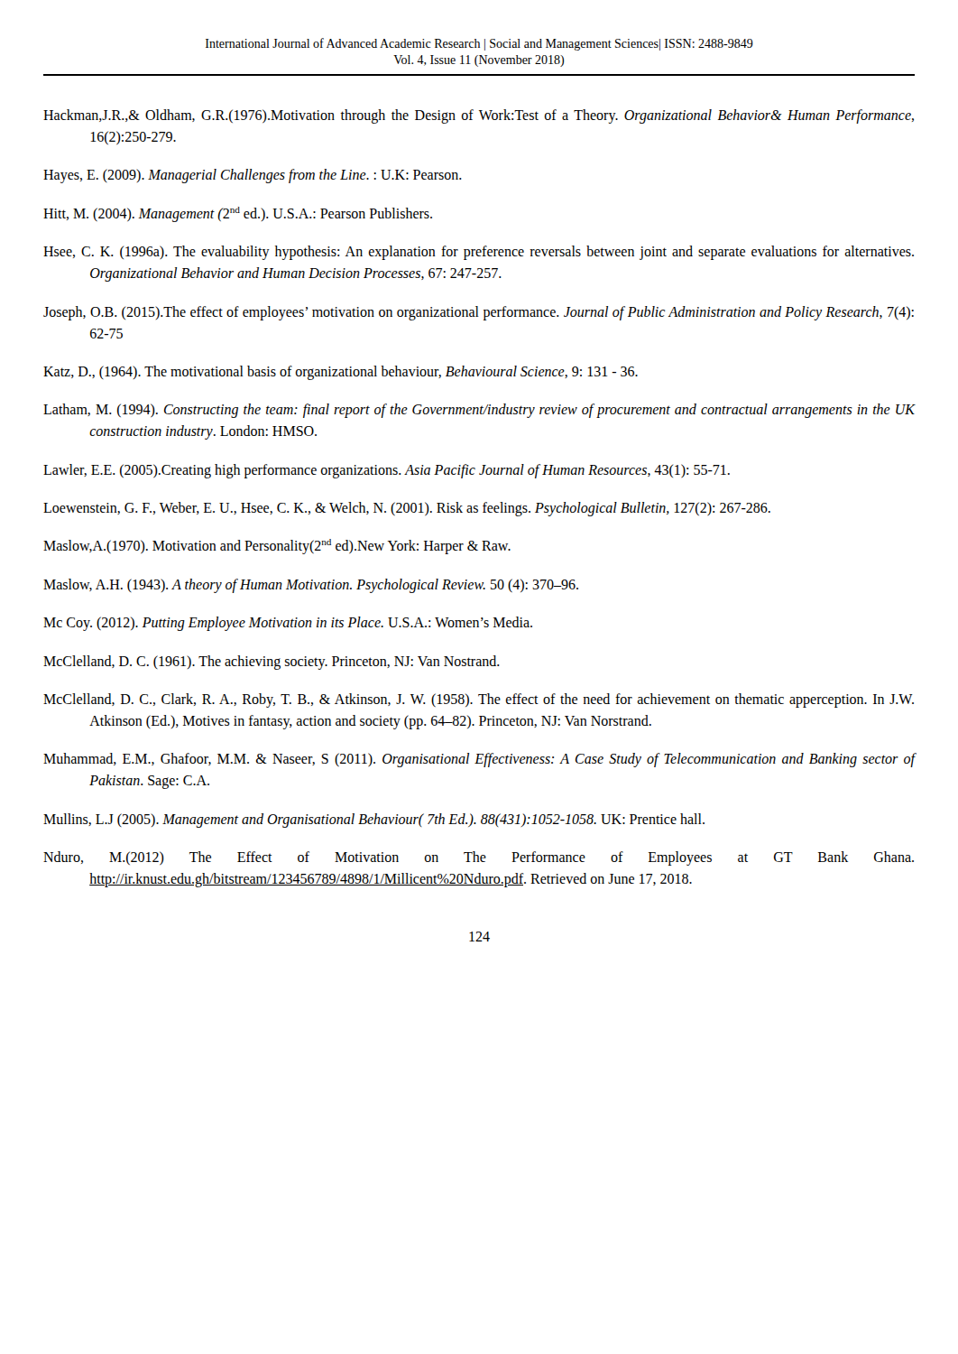International Journal of Advanced Academic Research | Social and Management Sciences| ISSN: 2488-9849 Vol. 4, Issue 11 (November 2018)
Hackman,J.R.,& Oldham, G.R.(1976).Motivation through the Design of Work:Test of a Theory. Organizational Behavior& Human Performance, 16(2):250-279.
Hayes, E. (2009). Managerial Challenges from the Line. : U.K: Pearson.
Hitt, M. (2004). Management (2nd ed.). U.S.A.: Pearson Publishers.
Hsee, C. K. (1996a). The evaluability hypothesis: An explanation for preference reversals between joint and separate evaluations for alternatives. Organizational Behavior and Human Decision Processes, 67: 247-257.
Joseph, O.B. (2015).The effect of employees’ motivation on organizational performance. Journal of Public Administration and Policy Research, 7(4): 62-75
Katz, D., (1964). The motivational basis of organizational behaviour, Behavioural Science, 9: 131 - 36.
Latham, M. (1994). Constructing the team: final report of the Government/industry review of procurement and contractual arrangements in the UK construction industry. London: HMSO.
Lawler, E.E. (2005).Creating high performance organizations. Asia Pacific Journal of Human Resources, 43(1): 55-71.
Loewenstein, G. F., Weber, E. U., Hsee, C. K., & Welch, N. (2001). Risk as feelings. Psychological Bulletin, 127(2): 267-286.
Maslow,A.(1970). Motivation and Personality(2nd ed).New York: Harper & Raw.
Maslow, A.H. (1943). A theory of Human Motivation. Psychological Review. 50 (4): 370–96.
Mc Coy. (2012). Putting Employee Motivation in its Place. U.S.A.: Women’s Media.
McClelland, D. C. (1961). The achieving society. Princeton, NJ: Van Nostrand.
McClelland, D. C., Clark, R. A., Roby, T. B., & Atkinson, J. W. (1958). The effect of the need for achievement on thematic apperception. In J.W. Atkinson (Ed.), Motives in fantasy, action and society (pp. 64–82). Princeton, NJ: Van Norstrand.
Muhammad, E.M., Ghafoor, M.M. & Naseer, S (2011). Organisational Effectiveness: A Case Study of Telecommunication and Banking sector of Pakistan. Sage: C.A.
Mullins, L.J (2005). Management and Organisational Behaviour( 7th Ed.). 88(431):1052-1058. UK: Prentice hall.
Nduro, M.(2012) The Effect of Motivation on The Performance of Employees at GT Bank Ghana. http://ir.knust.edu.gh/bitstream/123456789/4898/1/Millicent%20Nduro.pdf. Retrieved on June 17, 2018.
124